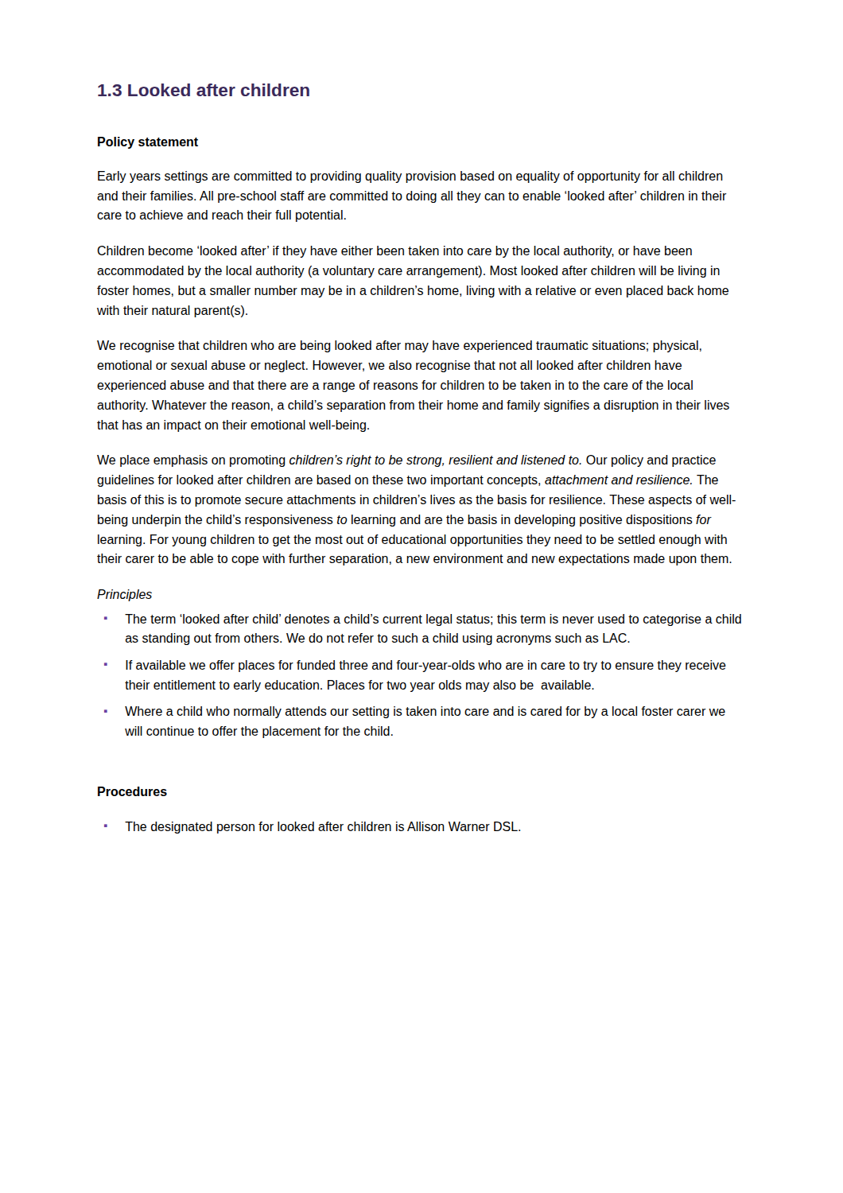1.3 Looked after children
Policy statement
Early years settings are committed to providing quality provision based on equality of opportunity for all children and their families. All pre-school staff are committed to doing all they can to enable ‘looked after’ children in their care to achieve and reach their full potential.
Children become ‘looked after’ if they have either been taken into care by the local authority, or have been accommodated by the local authority (a voluntary care arrangement). Most looked after children will be living in foster homes, but a smaller number may be in a children’s home, living with a relative or even placed back home with their natural parent(s).
We recognise that children who are being looked after may have experienced traumatic situations; physical, emotional or sexual abuse or neglect. However, we also recognise that not all looked after children have experienced abuse and that there are a range of reasons for children to be taken in to the care of the local authority. Whatever the reason, a child’s separation from their home and family signifies a disruption in their lives that has an impact on their emotional well-being.
We place emphasis on promoting children’s right to be strong, resilient and listened to. Our policy and practice guidelines for looked after children are based on these two important concepts, attachment and resilience. The basis of this is to promote secure attachments in children’s lives as the basis for resilience. These aspects of well-being underpin the child’s responsiveness to learning and are the basis in developing positive dispositions for learning. For young children to get the most out of educational opportunities they need to be settled enough with their carer to be able to cope with further separation, a new environment and new expectations made upon them.
Principles
The term ‘looked after child’ denotes a child’s current legal status; this term is never used to categorise a child as standing out from others. We do not refer to such a child using acronyms such as LAC.
If available we offer places for funded three and four-year-olds who are in care to try to ensure they receive their entitlement to early education. Places for two year olds may also be available.
Where a child who normally attends our setting is taken into care and is cared for by a local foster carer we will continue to offer the placement for the child.
Procedures
The designated person for looked after children is Allison Warner DSL.